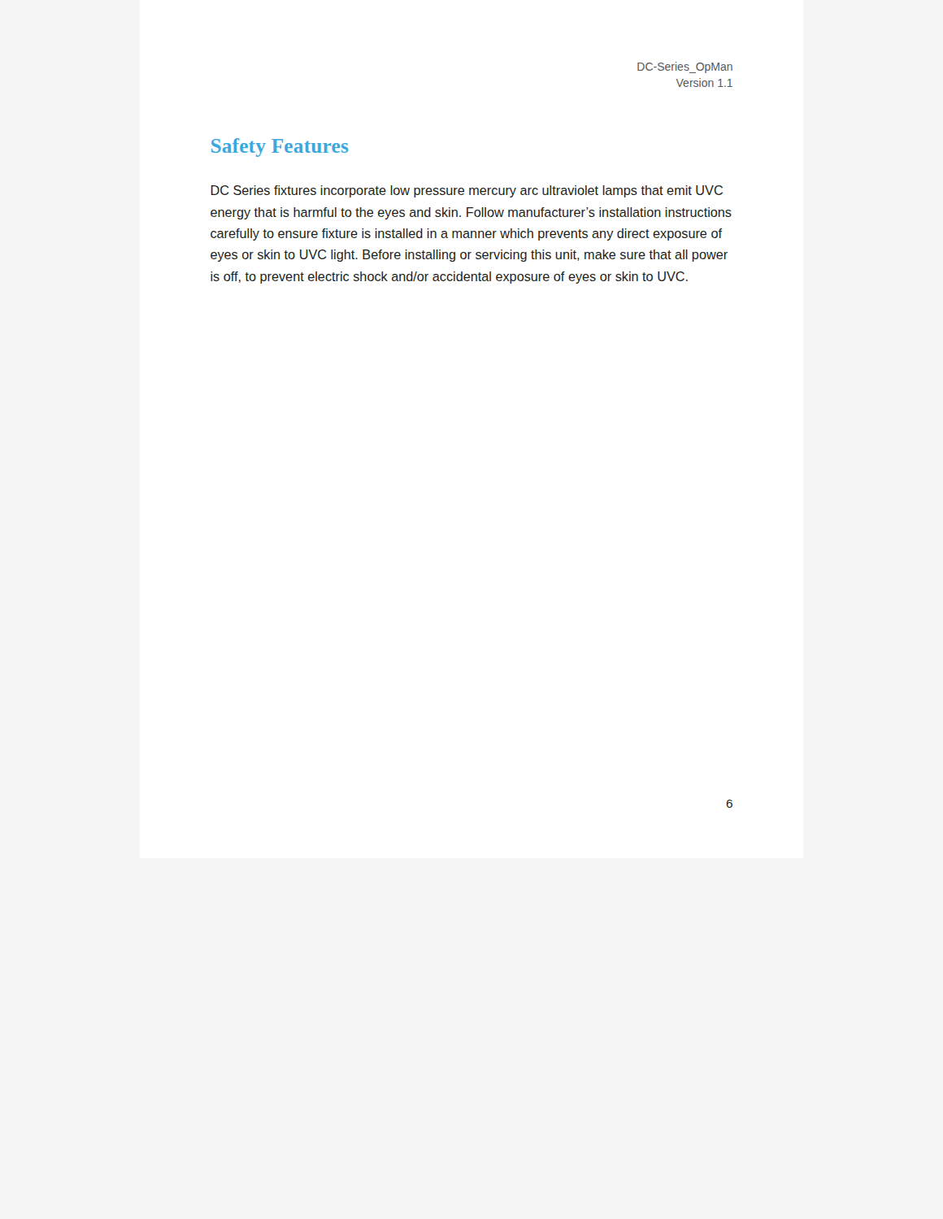DC-Series_OpMan
Version 1.1
Safety Features
DC Series fixtures incorporate low pressure mercury arc ultraviolet lamps that emit UVC energy that is harmful to the eyes and skin. Follow manufacturer’s installation instructions carefully to ensure fixture is installed in a manner which prevents any direct exposure of eyes or skin to UVC light. Before installing or servicing this unit, make sure that all power is off, to prevent electric shock and/or accidental exposure of eyes or skin to UVC.
6